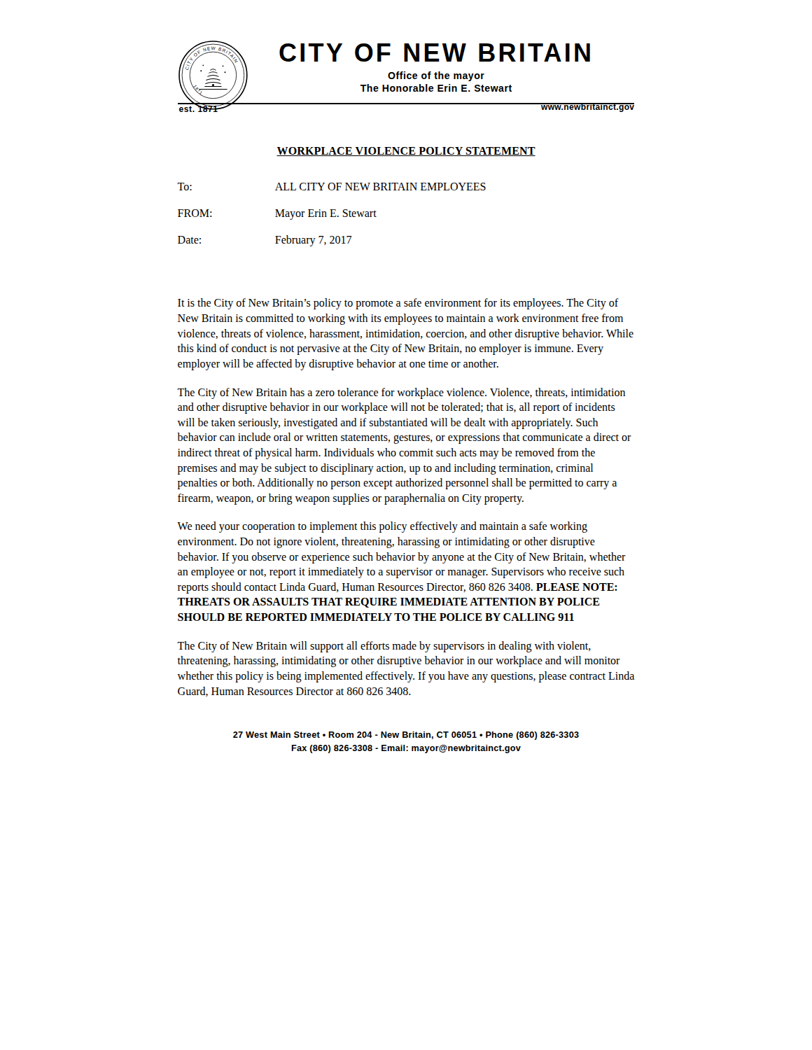CITY OF NEW BRITAIN 1871
CITY OF NEW BRITAIN
Office of the mayor
The Honorable Erin E. Stewart
est. 1871
www.newbritainct.gov
WORKPLACE VIOLENCE POLICY STATEMENT
| To: | ALL CITY OF NEW BRITAIN EMPLOYEES |
| FROM: | Mayor Erin E. Stewart |
| Date: | February 7, 2017 |
It is the City of New Britain’s policy to promote a safe environment for its employees. The City of New Britain is committed to working with its employees to maintain a work environment free from violence, threats of violence, harassment, intimidation, coercion, and other disruptive behavior. While this kind of conduct is not pervasive at the City of New Britain, no employer is immune. Every employer will be affected by disruptive behavior at one time or another.
The City of New Britain has a zero tolerance for workplace violence. Violence, threats, intimidation and other disruptive behavior in our workplace will not be tolerated; that is, all report of incidents will be taken seriously, investigated and if substantiated will be dealt with appropriately. Such behavior can include oral or written statements, gestures, or expressions that communicate a direct or indirect threat of physical harm. Individuals who commit such acts may be removed from the premises and may be subject to disciplinary action, up to and including termination, criminal penalties or both. Additionally no person except authorized personnel shall be permitted to carry a firearm, weapon, or bring weapon supplies or paraphernalia on City property.
We need your cooperation to implement this policy effectively and maintain a safe working environment. Do not ignore violent, threatening, harassing or intimidating or other disruptive behavior. If you observe or experience such behavior by anyone at the City of New Britain, whether an employee or not, report it immediately to a supervisor or manager. Supervisors who receive such reports should contact Linda Guard, Human Resources Director, 860 826 3408. PLEASE NOTE: THREATS OR ASSAULTS THAT REQUIRE IMMEDIATE ATTENTION BY POLICE SHOULD BE REPORTED IMMEDIATELY TO THE POLICE BY CALLING 911
The City of New Britain will support all efforts made by supervisors in dealing with violent, threatening, harassing, intimidating or other disruptive behavior in our workplace and will monitor whether this policy is being implemented effectively. If you have any questions, please contract Linda Guard, Human Resources Director at 860 826 3408.
27 West Main Street • Room 204 - New Britain, CT 06051 • Phone (860) 826-3303
Fax (860) 826-3308 - Email: mayor@newbritainct.gov